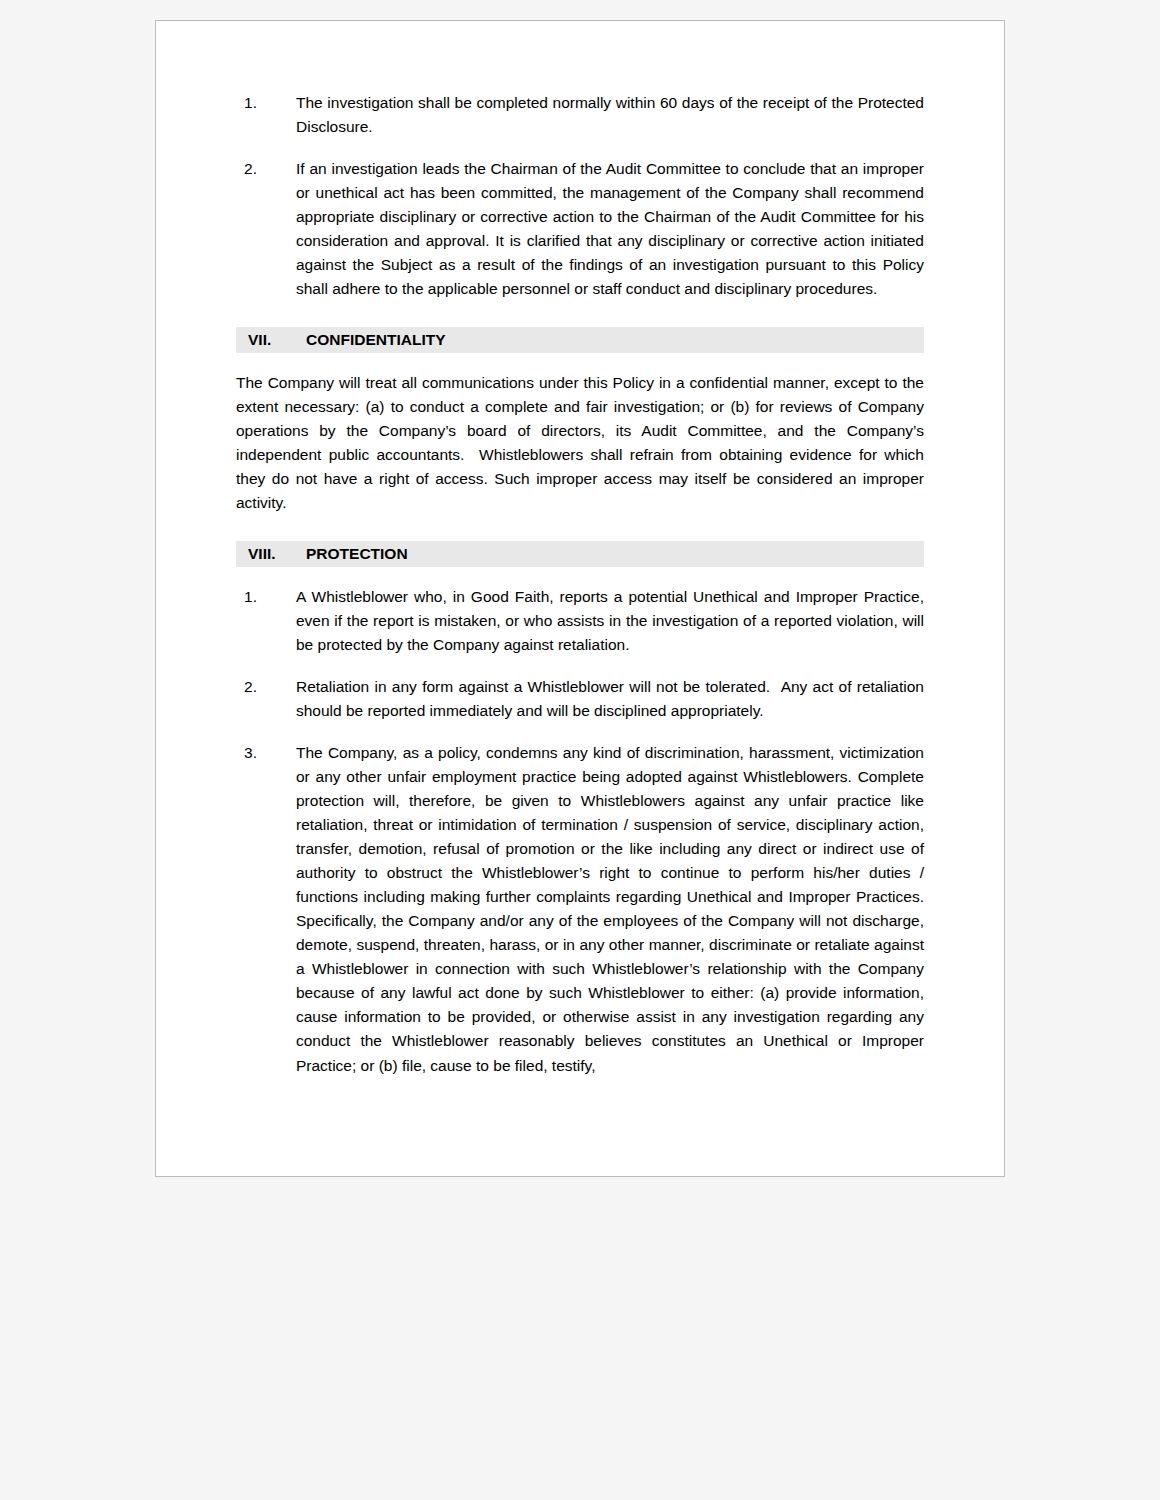The investigation shall be completed normally within 60 days of the receipt of the Protected Disclosure.
If an investigation leads the Chairman of the Audit Committee to conclude that an improper or unethical act has been committed, the management of the Company shall recommend appropriate disciplinary or corrective action to the Chairman of the Audit Committee for his consideration and approval. It is clarified that any disciplinary or corrective action initiated against the Subject as a result of the findings of an investigation pursuant to this Policy shall adhere to the applicable personnel or staff conduct and disciplinary procedures.
VII. CONFIDENTIALITY
The Company will treat all communications under this Policy in a confidential manner, except to the extent necessary: (a) to conduct a complete and fair investigation; or (b) for reviews of Company operations by the Company’s board of directors, its Audit Committee, and the Company’s independent public accountants. Whistleblowers shall refrain from obtaining evidence for which they do not have a right of access. Such improper access may itself be considered an improper activity.
VIII. PROTECTION
A Whistleblower who, in Good Faith, reports a potential Unethical and Improper Practice, even if the report is mistaken, or who assists in the investigation of a reported violation, will be protected by the Company against retaliation.
Retaliation in any form against a Whistleblower will not be tolerated. Any act of retaliation should be reported immediately and will be disciplined appropriately.
The Company, as a policy, condemns any kind of discrimination, harassment, victimization or any other unfair employment practice being adopted against Whistleblowers. Complete protection will, therefore, be given to Whistleblowers against any unfair practice like retaliation, threat or intimidation of termination / suspension of service, disciplinary action, transfer, demotion, refusal of promotion or the like including any direct or indirect use of authority to obstruct the Whistleblower’s right to continue to perform his/her duties / functions including making further complaints regarding Unethical and Improper Practices. Specifically, the Company and/or any of the employees of the Company will not discharge, demote, suspend, threaten, harass, or in any other manner, discriminate or retaliate against a Whistleblower in connection with such Whistleblower’s relationship with the Company because of any lawful act done by such Whistleblower to either: (a) provide information, cause information to be provided, or otherwise assist in any investigation regarding any conduct the Whistleblower reasonably believes constitutes an Unethical or Improper Practice; or (b) file, cause to be filed, testify,